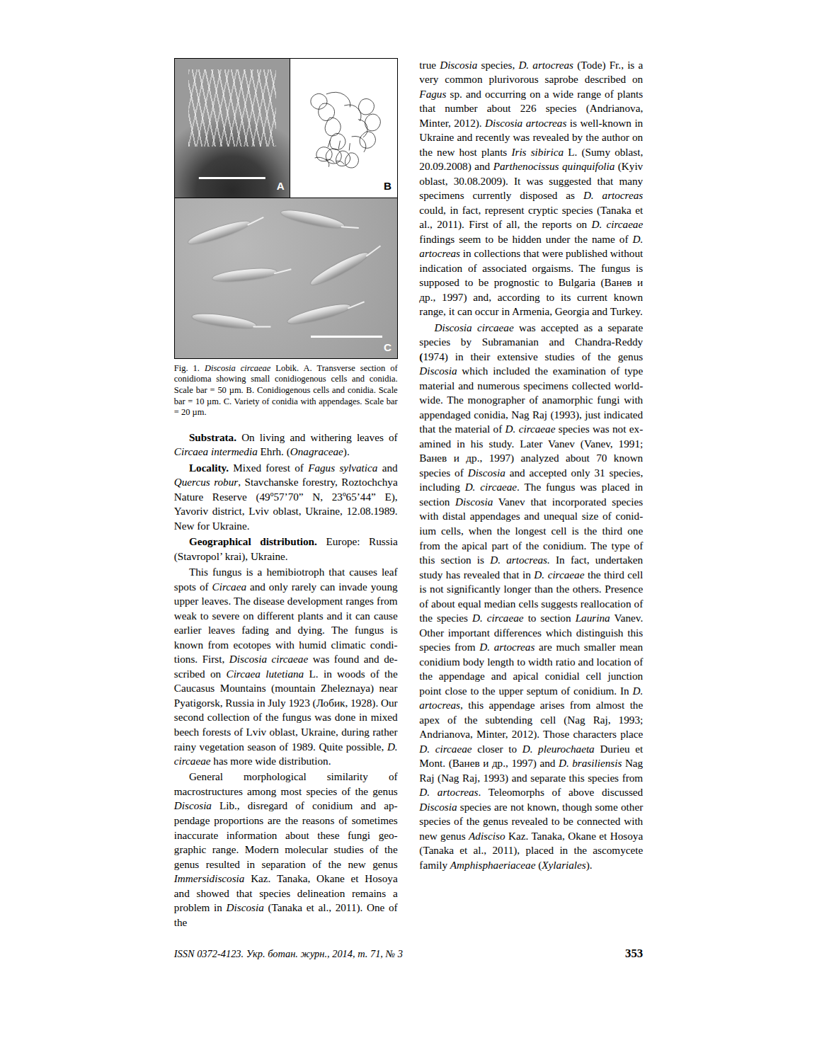A
B
C
Fig. 1. Discosia circaeae Lobik. A. Transverse section of conidioma showing small conidiogenous cells and conidia. Scale bar = 50 µm. B. Conidiogenous cells and conidia. Scale bar = 10 µm. C. Variety of conidia with appendages. Scale bar = 20 µm.
Substrata. On living and withering leaves of Circaea intermedia Ehrh. (Onagraceae).
Locality. Mixed forest of Fagus sylvatica and Quercus robur, Stavchanske forestry, Roztochchya Nature Reserve (49º57’70” N, 23º65’44” E), Yavoriv district, Lviv oblast, Ukraine, 12.08.1989. New for Ukraine.
Geographical distribution. Europe: Russia (Stavropol’ krai), Ukraine.
This fungus is a hemibiotroph that causes leaf spots of Circaea and only rarely can invade young upper leaves. The disease development ranges from weak to severe on different plants and it can cause earlier leaves fading and dying. The fungus is known from ecotopes with humid climatic conditions. First, Discosia circaeae was found and described on Circaea lutetiana L. in woods of the Caucasus Mountains (mountain Zheleznaya) near Pyatigorsk, Russia in July 1923 (Лобик, 1928). Our second collection of the fungus was done in mixed beech forests of Lviv oblast, Ukraine, during rather rainy vegetation season of 1989. Quite possible, D. circaeae has more wide distribution.
General morphological similarity of macrostructures among most species of the genus Discosia Lib., disregard of conidium and appendage proportions are the reasons of sometimes inaccurate information about these fungi geographic range. Modern molecular studies of the genus resulted in separation of the new genus Immersidiscosia Kaz. Tanaka, Okane et Hosoya and showed that species delineation remains a problem in Discosia (Tanaka et al., 2011). One of the
true Discosia species, D. artocreas (Tode) Fr., is a very common plurivorous saprobe described on Fagus sp. and occurring on a wide range of plants that number about 226 species (Andrianova, Minter, 2012). Discosia artocreas is well-known in Ukraine and recently was revealed by the author on the new host plants Iris sibirica L. (Sumy oblast, 20.09.2008) and Parthenocissus quinquifolia (Kyiv oblast, 30.08.2009). It was suggested that many specimens currently disposed as D. artocreas could, in fact, represent cryptic species (Tanaka et al., 2011). First of all, the reports on D. circaeae findings seem to be hidden under the name of D. artocreas in collections that were published without indication of associated orgaisms. The fungus is supposed to be prognostic to Bulgaria (Ванев и др., 1997) and, according to its current known range, it can occur in Armenia, Georgia and Turkey.
Discosia circaeae was accepted as a separate species by Subramanian and Chandra-Reddy (1974) in their extensive studies of the genus Discosia which included the examination of type material and numerous specimens collected worldwide. The monographer of anamorphic fungi with appendaged conidia, Nag Raj (1993), just indicated that the material of D. circaeae species was not examined in his study. Later Vanev (Vanev, 1991; Ванев и др., 1997) analyzed about 70 known species of Discosia and accepted only 31 species, including D. circaeae. The fungus was placed in section Discosia Vanev that incorporated species with distal appendages and unequal size of conidium cells, when the longest cell is the third one from the apical part of the conidium. The type of this section is D. artocreas. In fact, undertaken study has revealed that in D. circaeae the third cell is not significantly longer than the others. Presence of about equal median cells suggests reallocation of the species D. circaeae to section Laurina Vanev. Other important differences which distinguish this species from D. artocreas are much smaller mean conidium body length to width ratio and location of the appendage and apical conidial cell junction point close to the upper septum of conidium. In D. artocreas, this appendage arises from almost the apex of the subtending cell (Nag Raj, 1993; Andrianova, Minter, 2012). Those characters place D. circaeae closer to D. pleurochaeta Durieu et Mont. (Ванев и др., 1997) and D. brasiliensis Nag Raj (Nag Raj, 1993) and separate this species from D. artocreas. Teleomorphs of above discussed Discosia species are not known, though some other species of the genus revealed to be connected with new genus Adisciso Kaz. Tanaka, Okane et Hosoya (Tanaka et al., 2011), placed in the ascomycete family Amphisphaeriaceae (Xylariales).
ISSN 0372-4123. Укр. ботан. журн., 2014, т. 71, № 3
353